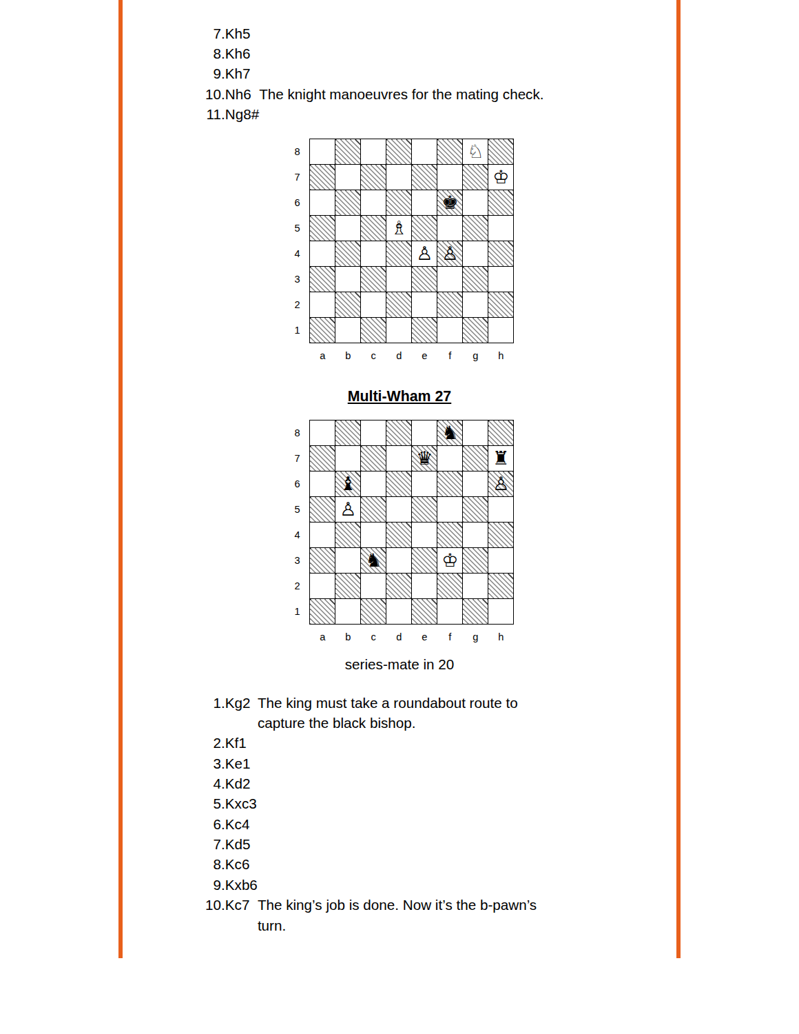| 7. | Kh5 | |
| 8. | Kh6 | |
| 9. | Kh7 | |
| 10. | Nh6 | The knight manoeuvres for the mating check. |
| 11. | Ng8# | |
| 8 | | | | | | | ♘ | |
| 7 | | | | | | | | ♔ |
| 6 | | | | | | ♚ | | |
| 5 | | | | ♗ | | | | |
| 4 | | | | | ♙ | ♙ | | |
| 3 | | | | | | | | |
| 2 | | | | | | | | |
| 1 | | | | | | | | |
| | a | b | c | d | e | f | g | h |
Multi-Wham 27
| 8 | | | | | | ♞ | | |
| 7 | | | | | ♛ | | | ♜ |
| 6 | | ♝ | | | | | | ♙ |
| 5 | | ♙ | | | | | | |
| 4 | | | | | | | | |
| 3 | | | ♞ | | | ♔ | | |
| 2 | | | | | | | | |
| 1 | | | | | | | | |
| | a | b | c | d | e | f | g | h |
series-mate in 20
| 1. | Kg2 | The king must take a roundabout route to capture the black bishop. |
| 2. | Kf1 | |
| 3. | Ke1 | |
| 4. | Kd2 | |
| 5. | Kxc3 | |
| 6. | Kc4 | |
| 7. | Kd5 | |
| 8. | Kc6 | |
| 9. | Kxb6 | |
| 10. | Kc7 | The king’s job is done. Now it’s the b-pawn’s turn. |